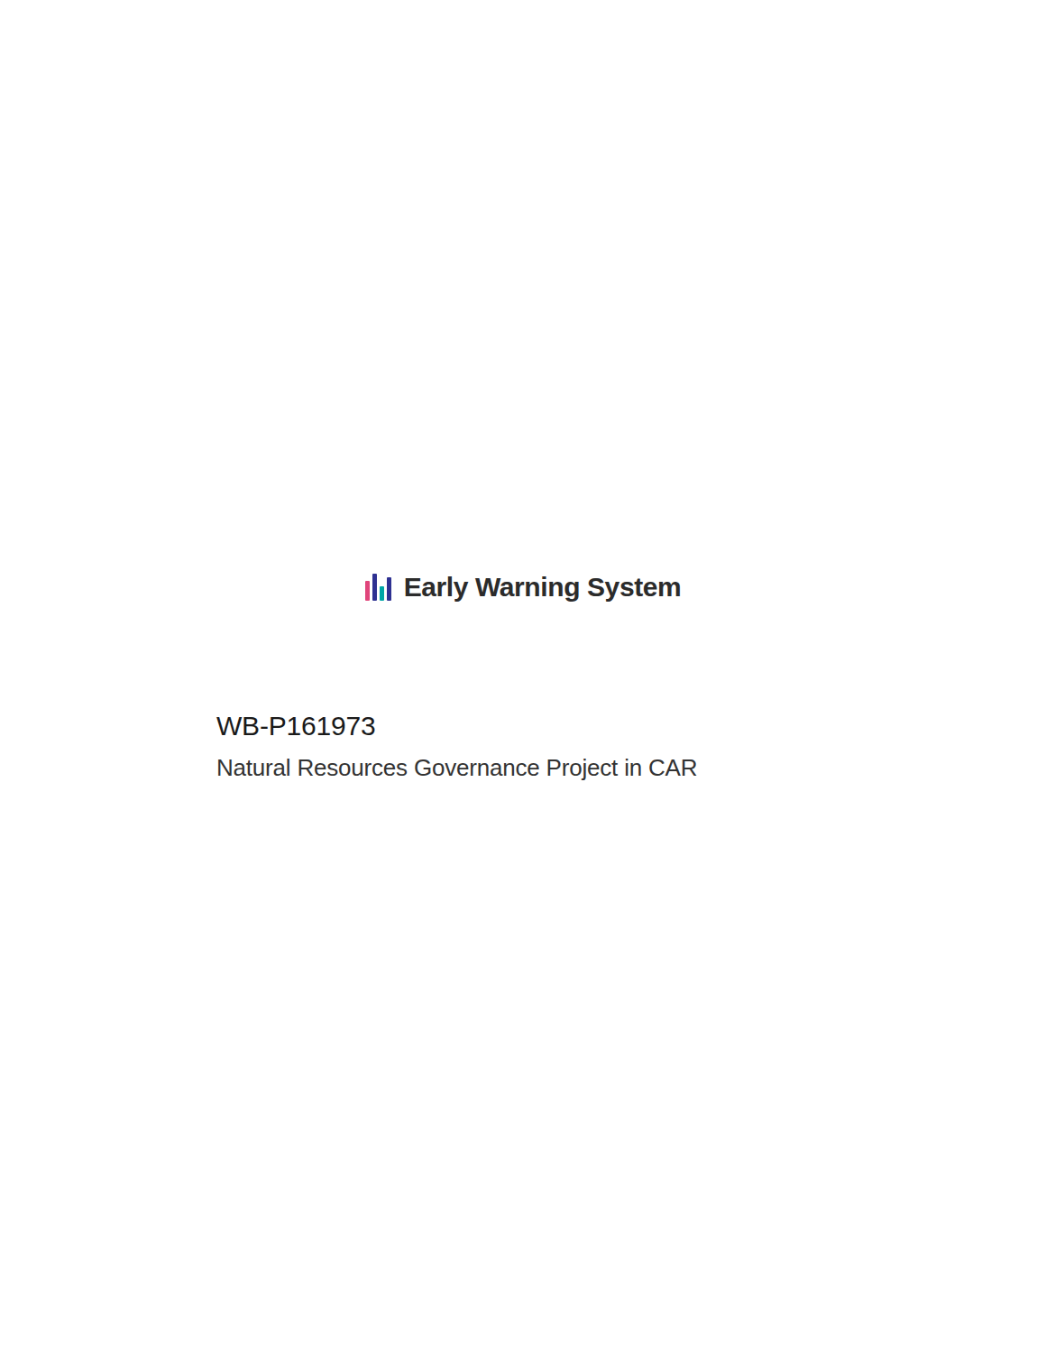Early Warning System
WB-P161973
Natural Resources Governance Project in CAR